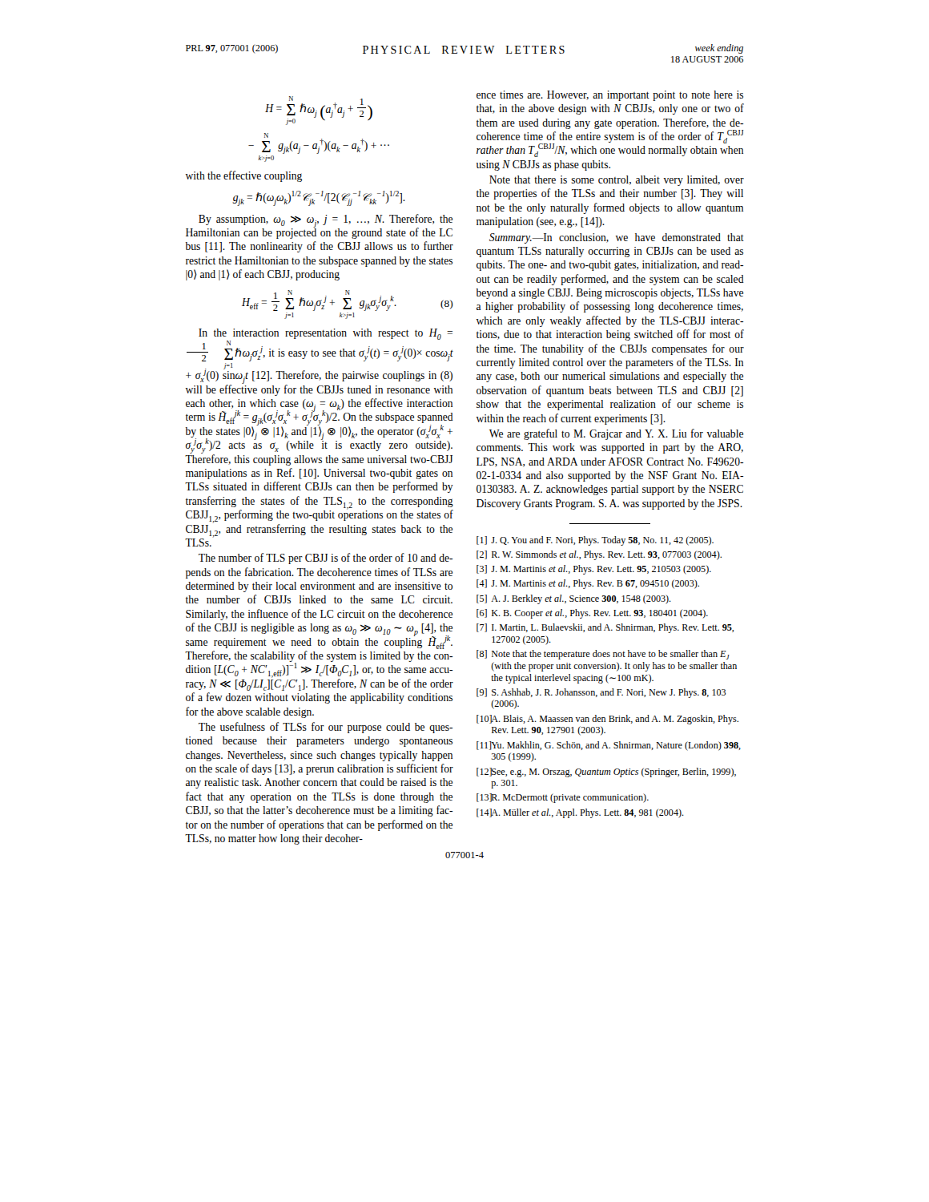PRL 97, 077001 (2006)
PHYSICAL REVIEW LETTERS
week ending
18 AUGUST 2006
H = NΣj=0 ℏωj (aj†aj + 12)
− NΣk>j=0 gjk(aj − aj†)(ak − ak†) + ···
with the effective coupling
gjk = ℏ(ωjωk)1/2𝒞jk−1/[2(𝒞jj−1𝒞kk−1)1/2].
By assumption, ω0 ≫ ωj, j = 1, …, N. Therefore, the Hamiltonian can be projected on the ground state of the LC bus [11]. The nonlinearity of the CBJJ allows us to further restrict the Hamiltonian to the subspace spanned by the states |0⟩ and |1⟩ of each CBJJ, producing
Heff = 12 NΣj=1 ℏωjσzj + NΣk>j=1 gjkσyjσyk. (8)
In the interaction representation with respect to H0 = 12 NΣj=1ℏωjσzj, it is easy to see that σyj(t) = σyj(0)× cosωjt + σxj(0) sinωjt [12]. Therefore, the pairwise couplings in (8) will be effective only for the CBJJs tuned in resonance with each other, in which case (ωj = ωk) the effective interaction term is H̃effjk = gjk(σxjσxk + σyjσyk)/2. On the subspace spanned by the states |0⟩j ⊗ |1⟩k and |1⟩j ⊗ |0⟩k, the operator (σxjσxk + σyjσyk)/2 acts as σx (while it is exactly zero outside). Therefore, this coupling allows the same universal two-CBJJ manipulations as in Ref. [10]. Universal two-qubit gates on TLSs situated in different CBJJs can then be performed by transferring the states of the TLS1,2 to the corresponding CBJJ1,2, performing the two-qubit operations on the states of CBJJ1,2, and retransferring the resulting states back to the TLSs.
The number of TLS per CBJJ is of the order of 10 and depends on the fabrication. The decoherence times of TLSs are determined by their local environment and are insensitive to the number of CBJJs linked to the same LC circuit. Similarly, the influence of the LC circuit on the decoherence of the CBJJ is negligible as long as ω0 ≫ ω10 ∼ ωp [4], the same requirement we need to obtain the coupling H̃effjk. Therefore, the scalability of the system is limited by the condition [L(C0 + NC′1,eff)]−1 ≫ Ic/[Φ0C1], or, to the same accuracy, N ≪ [Φ0/LIc][C1/C′1]. Therefore, N can be of the order of a few dozen without violating the applicability conditions for the above scalable design.
The usefulness of TLSs for our purpose could be questioned because their parameters undergo spontaneous changes. Nevertheless, since such changes typically happen on the scale of days [13], a prerun calibration is sufficient for any realistic task. Another concern that could be raised is the fact that any operation on the TLSs is done through the CBJJ, so that the latter’s decoherence must be a limiting factor on the number of operations that can be performed on the TLSs, no matter how long their decoher-
ence times are. However, an important point to note here is that, in the above design with N CBJJs, only one or two of them are used during any gate operation. Therefore, the decoherence time of the entire system is of the order of TdCBJJ rather than TdCBJJ/N, which one would normally obtain when using N CBJJs as phase qubits.
Note that there is some control, albeit very limited, over the properties of the TLSs and their number [3]. They will not be the only naturally formed objects to allow quantum manipulation (see, e.g., [14]).
Summary.—In conclusion, we have demonstrated that quantum TLSs naturally occurring in CBJJs can be used as qubits. The one- and two-qubit gates, initialization, and readout can be readily performed, and the system can be scaled beyond a single CBJJ. Being microscopis objects, TLSs have a higher probability of possessing long decoherence times, which are only weakly affected by the TLS-CBJJ interactions, due to that interaction being switched off for most of the time. The tunability of the CBJJs compensates for our currently limited control over the parameters of the TLSs. In any case, both our numerical simulations and especially the observation of quantum beats between TLS and CBJJ [2] show that the experimental realization of our scheme is within the reach of current experiments [3].
We are grateful to M. Grajcar and Y. X. Liu for valuable comments. This work was supported in part by the ARO, LPS, NSA, and ARDA under AFOSR Contract No. F49620-02-1-0334 and also supported by the NSF Grant No. EIA-0130383. A. Z. acknowledges partial support by the NSERC Discovery Grants Program. S. A. was supported by the JSPS.
[1] J. Q. You and F. Nori, Phys. Today 58, No. 11, 42 (2005).
[2] R. W. Simmonds et al., Phys. Rev. Lett. 93, 077003 (2004).
[3] J. M. Martinis et al., Phys. Rev. Lett. 95, 210503 (2005).
[4] J. M. Martinis et al., Phys. Rev. B 67, 094510 (2003).
[5] A. J. Berkley et al., Science 300, 1548 (2003).
[6] K. B. Cooper et al., Phys. Rev. Lett. 93, 180401 (2004).
[7] I. Martin, L. Bulaevskii, and A. Shnirman, Phys. Rev. Lett. 95, 127002 (2005).
[8] Note that the temperature does not have to be smaller than EJ (with the proper unit conversion). It only has to be smaller than the typical interlevel spacing (∼100 mK).
[9] S. Ashhab, J. R. Johansson, and F. Nori, New J. Phys. 8, 103 (2006).
[10] A. Blais, A. Maassen van den Brink, and A. M. Zagoskin, Phys. Rev. Lett. 90, 127901 (2003).
[11] Yu. Makhlin, G. Schön, and A. Shnirman, Nature (London) 398, 305 (1999).
[12] See, e.g., M. Orszag, Quantum Optics (Springer, Berlin, 1999), p. 301.
[13] R. McDermott (private communication).
[14] A. Müller et al., Appl. Phys. Lett. 84, 981 (2004).
077001-4